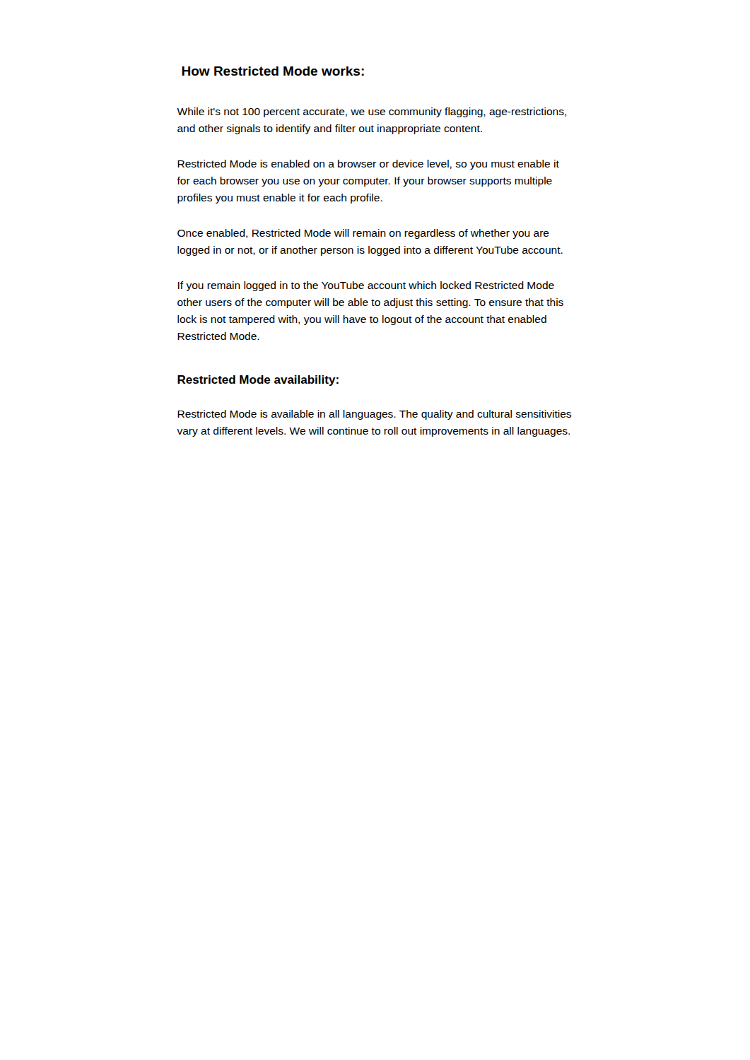How Restricted Mode works:
While it's not 100 percent accurate, we use community flagging, age-restrictions, and other signals to identify and filter out inappropriate content.
Restricted Mode is enabled on a browser or device level, so you must enable it for each browser you use on your computer. If your browser supports multiple profiles you must enable it for each profile.
Once enabled, Restricted Mode will remain on regardless of whether you are logged in or not, or if another person is logged into a different YouTube account.
If you remain logged in to the YouTube account which locked Restricted Mode other users of the computer will be able to adjust this setting. To ensure that this lock is not tampered with, you will have to logout of the account that enabled Restricted Mode.
Restricted Mode availability:
Restricted Mode is available in all languages. The quality and cultural sensitivities vary at different levels. We will continue to roll out improvements in all languages.